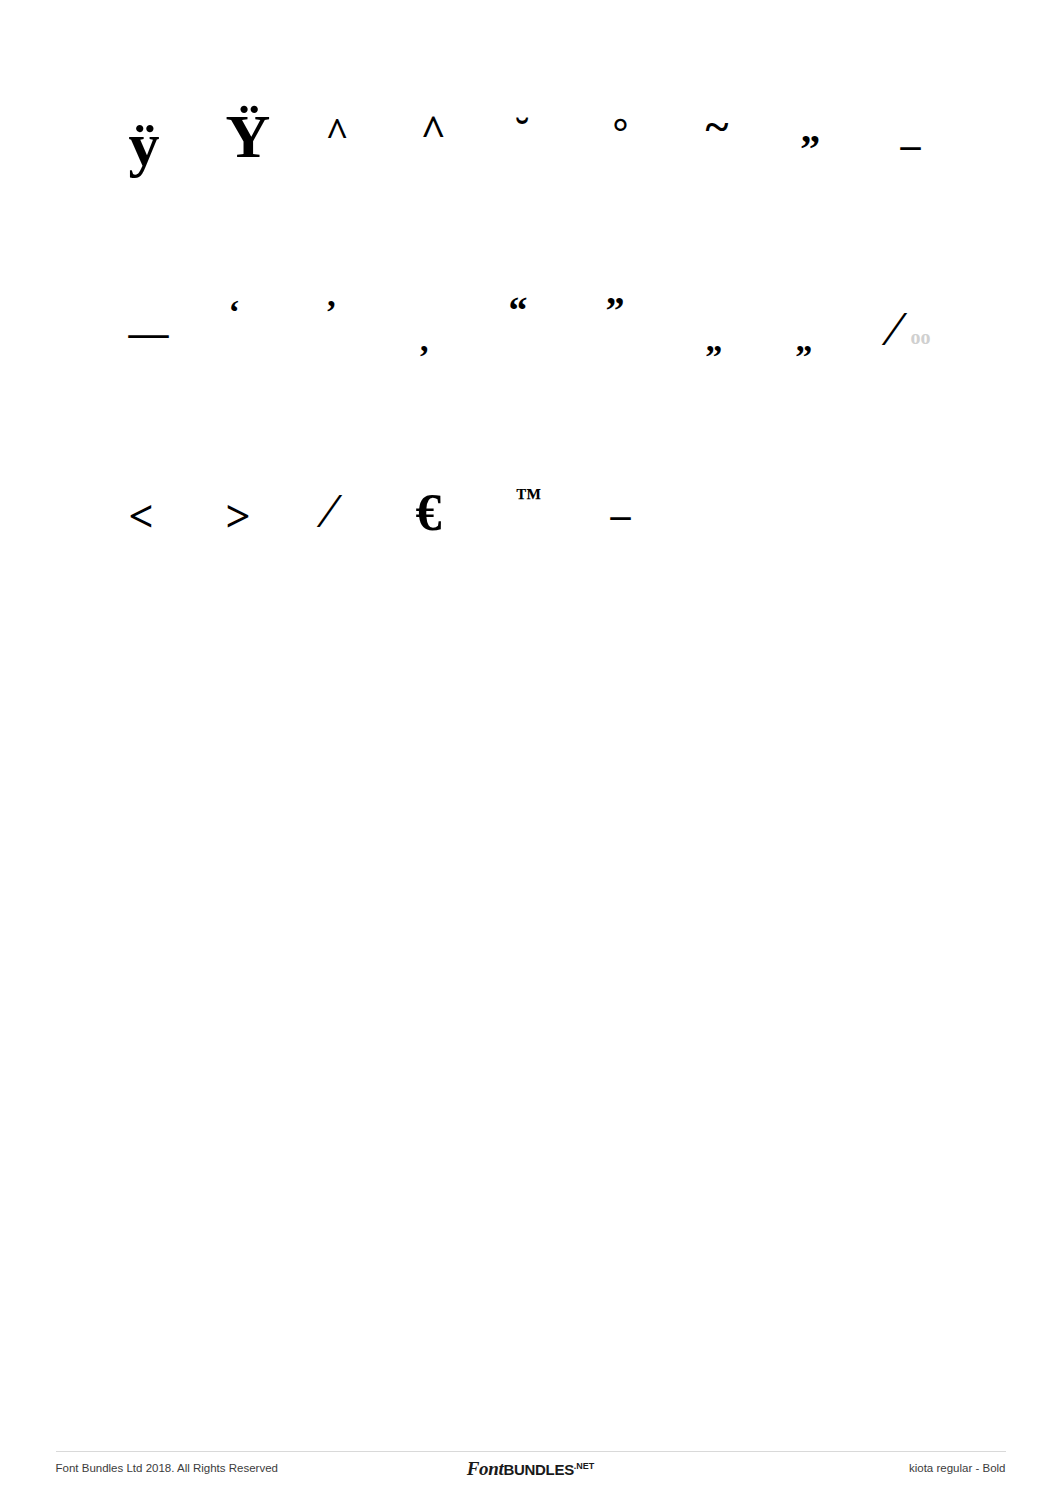ÿ
Ÿ
^
^
˘
°
~
„
–
—
‘
’
‚
“
”
„
„
⁄
oo
<
>
⁄
€
™
–
Font Bundles Ltd 2018. All Rights Reserved
Font BUNDLES.NET
kiota regular - Bold